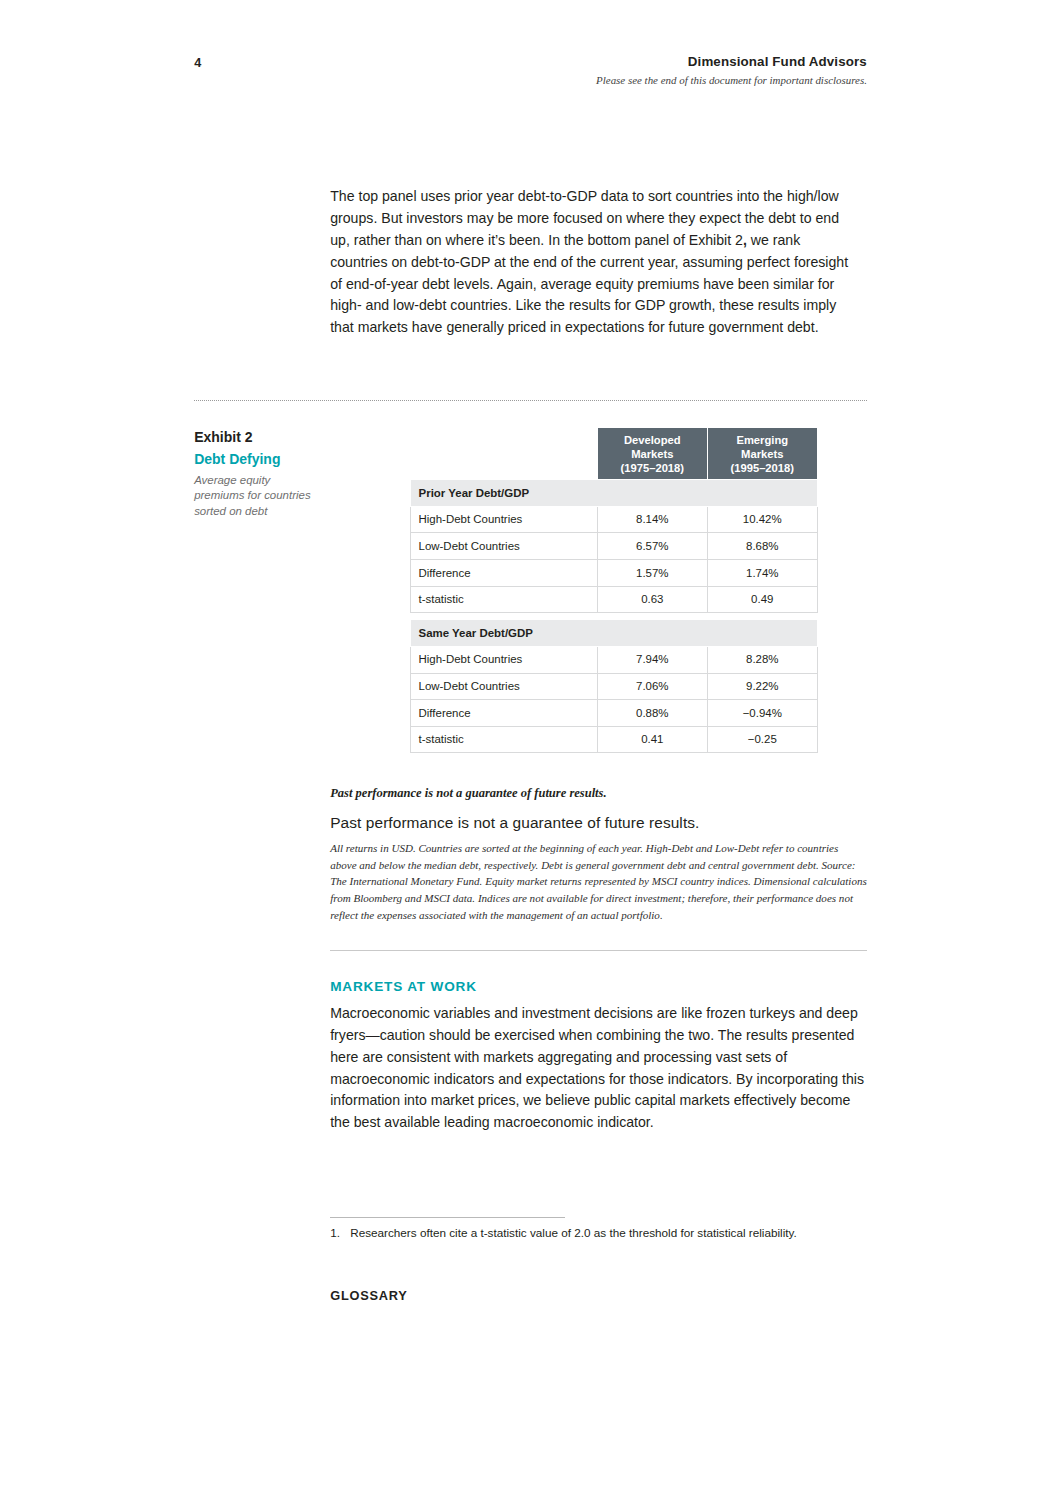4
Dimensional Fund Advisors
Please see the end of this document for important disclosures.
The top panel uses prior year debt-to-GDP data to sort countries into the high/low groups. But investors may be more focused on where they expect the debt to end up, rather than on where it’s been. In the bottom panel of Exhibit 2, we rank countries on debt-to-GDP at the end of the current year, assuming perfect foresight of end-of-year debt levels. Again, average equity premiums have been similar for high- and low-debt countries. Like the results for GDP growth, these results imply that markets have generally priced in expectations for future government debt.
Exhibit 2
Debt Defying
Average equity premiums for countries sorted on debt
| | Developed Markets (1975–2018) | Emerging Markets (1995–2018) |
| --- | --- | --- |
| Prior Year Debt/GDP |
| High-Debt Countries | 8.14% | 10.42% |
| Low-Debt Countries | 6.57% | 8.68% |
| Difference | 1.57% | 1.74% |
| t-statistic | 0.63 | 0.49 |
| Same Year Debt/GDP |
| High-Debt Countries | 7.94% | 8.28% |
| Low-Debt Countries | 7.06% | 9.22% |
| Difference | 0.88% | −0.94% |
| t-statistic | 0.41 | −0.25 |
Past performance is not a guarantee of future results.
Past performance is not a guarantee of future results.
All returns in USD. Countries are sorted at the beginning of each year. High-Debt and Low-Debt refer to countries above and below the median debt, respectively. Debt is general government debt and central government debt. Source: The International Monetary Fund. Equity market returns represented by MSCI country indices. Dimensional calculations from Bloomberg and MSCI data. Indices are not available for direct investment; therefore, their performance does not reflect the expenses associated with the management of an actual portfolio.
MARKETS AT WORK
Macroeconomic variables and investment decisions are like frozen turkeys and deep fryers—caution should be exercised when combining the two. The results presented here are consistent with markets aggregating and processing vast sets of macroeconomic indicators and expectations for those indicators. By incorporating this information into market prices, we believe public capital markets effectively become the best available leading macroeconomic indicator.
1.
Researchers often cite a t-statistic value of 2.0 as the threshold for statistical reliability.
GLOSSARY